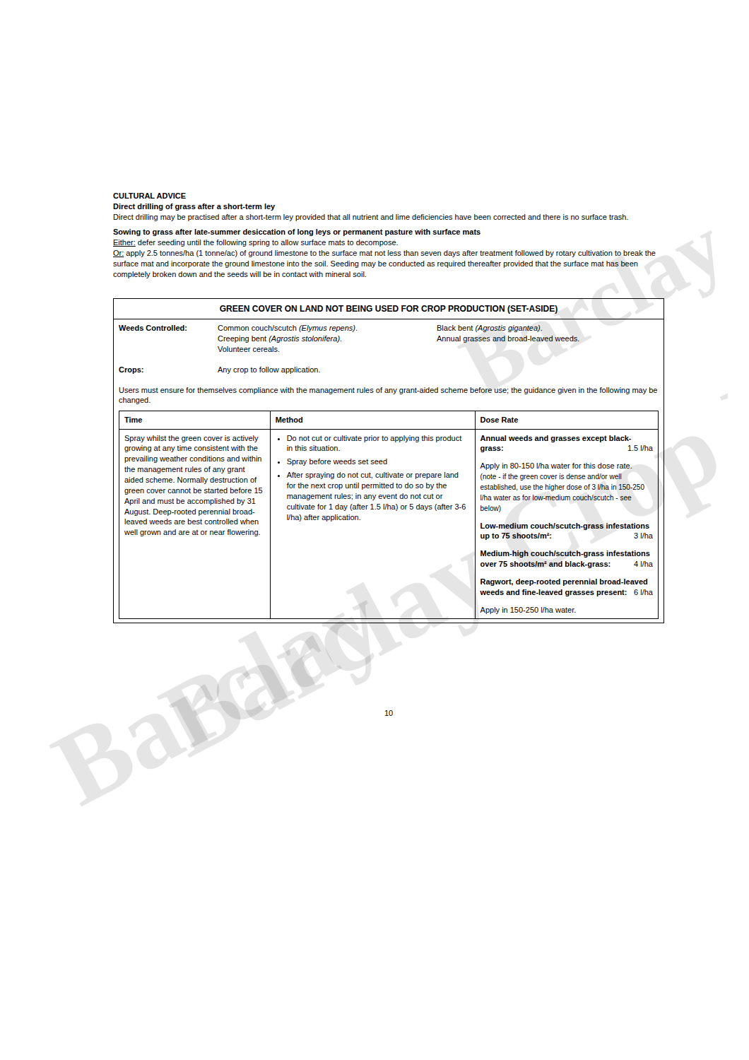Barclay Crop Protection
Barclay Crop Protection
Barclay
CULTURAL ADVICE
Direct drilling of grass after a short-term ley
Direct drilling may be practised after a short-term ley provided that all nutrient and lime deficiencies have been corrected and there is no surface trash.
Sowing to grass after late-summer desiccation of long leys or permanent pasture with surface mats
Either: defer seeding until the following spring to allow surface mats to decompose.
Or: apply 2.5 tonnes/ha (1 tonne/ac) of ground limestone to the surface mat not less than seven days after treatment followed by rotary cultivation to break the surface mat and incorporate the ground limestone into the soil. Seeding may be conducted as required thereafter provided that the surface mat has been completely broken down and the seeds will be in contact with mineral soil.
| GREEN COVER ON LAND NOT BEING USED FOR CROP PRODUCTION (SET-ASIDE) |
| / Weeds Controlled: / Common couch/scutch (Elymus repens) . Creeping bent (Agrostis stolonifera) . Volunteer cereals. / Black bent (Agrostis gigantea) . Annual grasses and broad-leaved weeds. / / Crops: / Any crop to follow application. / / Users must ensure for themselves compliance with the management rules of any grant-aided scheme before use; the guidance given in the following may be changed. / Time / Method / Dose Rate / / --- / --- / --- / / Spray whilst the green cover is actively growing at any time consistent with the prevailing weather conditions and within the management rules of any grant aided scheme. Normally destruction of green cover cannot be started before 15 April and must be accomplished by 31 August. Deep-rooted perennial broad-leaved weeds are best controlled when well grown and are at or near flowering. / Do not cut or cultivate prior to applying this product in this situation. Spray before weeds set seed After spraying do not cut, cultivate or prepare land for the next crop until permitted to do so by the management rules; in any event do not cut or cultivate for 1 day (after 1.5 l/ha) or 5 days (after 3-6 l/ha) after application. / Annual weeds and grasses except black-grass: 1.5 l/ha Apply in 80-150 l/ha water for this dose rate. (note - if the green cover is dense and/or well established, use the higher dose of 3 l/ha in 150-250 l/ha water as for low-medium couch/scutch - see below) Low-medium couch/scutch-grass infestations up to 75 shoots/m²: 3 l/ha Medium-high couch/scutch-grass infestations over 75 shoots/m² and black-grass: 4 l/ha Ragwort, deep-rooted perennial broad-leaved weeds and fine-leaved grasses present: 6 l/ha Apply in 150-250 l/ha water. / |
10